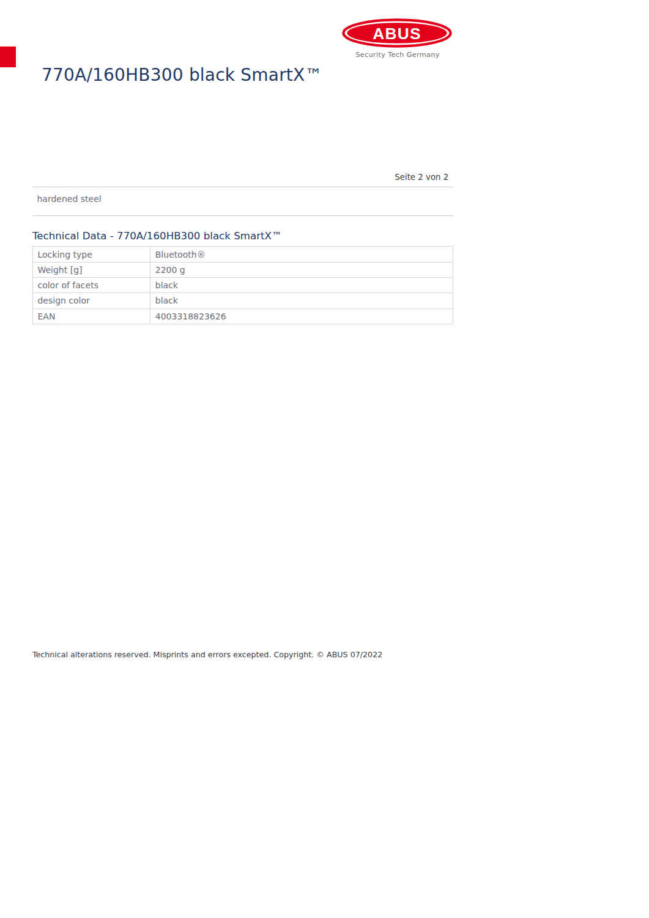770A/160HB300 black SmartX™
ABUS
Security Tech Germany
Seite 2 von 2
hardened steel
Technical Data - 770A/160HB300 black SmartX™
| Locking type | Bluetooth® |
| Weight [g] | 2200 g |
| color of facets | black |
| design color | black |
| EAN | 4003318823626 |
Technical alterations reserved. Misprints and errors excepted. Copyright. © ABUS 07/2022